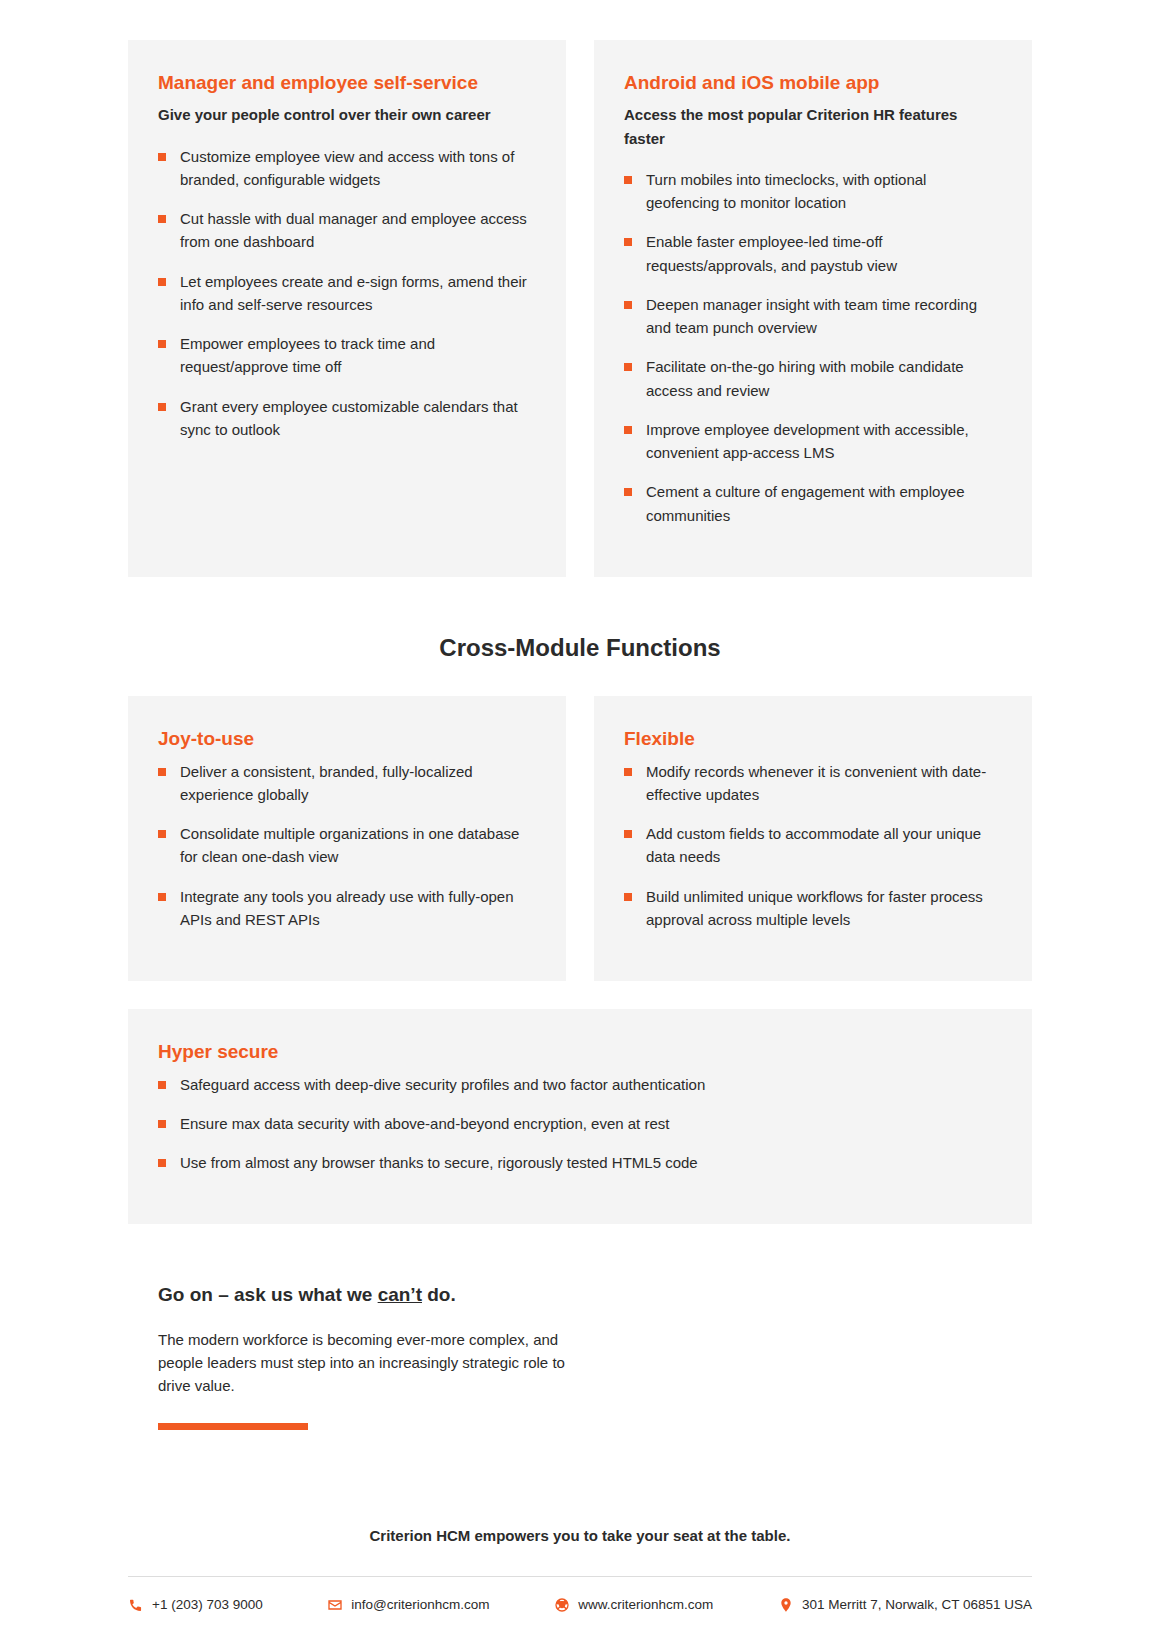Manager and employee self-service
Give your people control over their own career
Customize employee view and access with tons of branded, configurable widgets
Cut hassle with dual manager and employee access from one dashboard
Let employees create and e-sign forms, amend their info and self-serve resources
Empower employees to track time and request/approve time off
Grant every employee customizable calendars that sync to outlook
Android and iOS mobile app
Access the most popular Criterion HR features faster
Turn mobiles into timeclocks, with optional geofencing to monitor location
Enable faster employee-led time-off requests/approvals, and paystub view
Deepen manager insight with team time recording and team punch overview
Facilitate on-the-go hiring with mobile candidate access and review
Improve employee development with accessible, convenient app-access LMS
Cement a culture of engagement with employee communities
Cross-Module Functions
Joy-to-use
Deliver a consistent, branded, fully-localized experience globally
Consolidate multiple organizations in one database for clean one-dash view
Integrate any tools you already use with fully-open APIs and REST APIs
Flexible
Modify records whenever it is convenient with date-effective updates
Add custom fields to accommodate all your unique data needs
Build unlimited unique workflows for faster process approval across multiple levels
Hyper secure
Safeguard access with deep-dive security profiles and two factor authentication
Ensure max data security with above-and-beyond encryption, even at rest
Use from almost any browser thanks to secure, rigorously tested HTML5 code
Go on – ask us what we can’t do.
The modern workforce is becoming ever-more complex, and people leaders must step into an increasingly strategic role to drive value.
Criterion HCM empowers you to take your seat at the table.
+1 (203) 703 9000
info@criterionhcm.com
www.criterionhcm.com
301 Merritt 7, Norwalk, CT 06851 USA